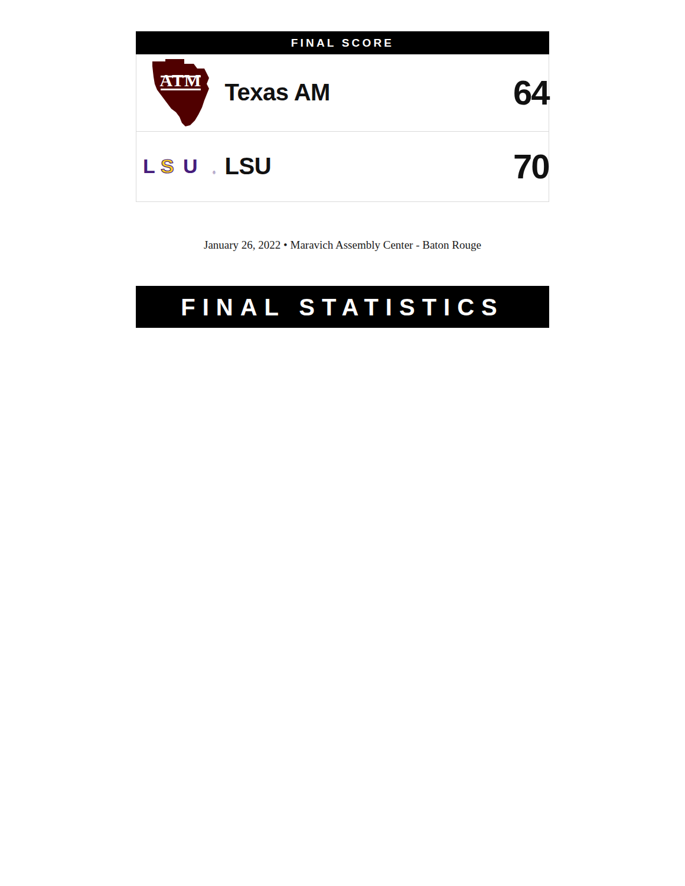Final Score
| ATM ® | Texas AM | 64 |
| L S U ® | LSU | 70 |
January 26, 2022 • Maravich Assembly Center - Baton Rouge
Final Statistics